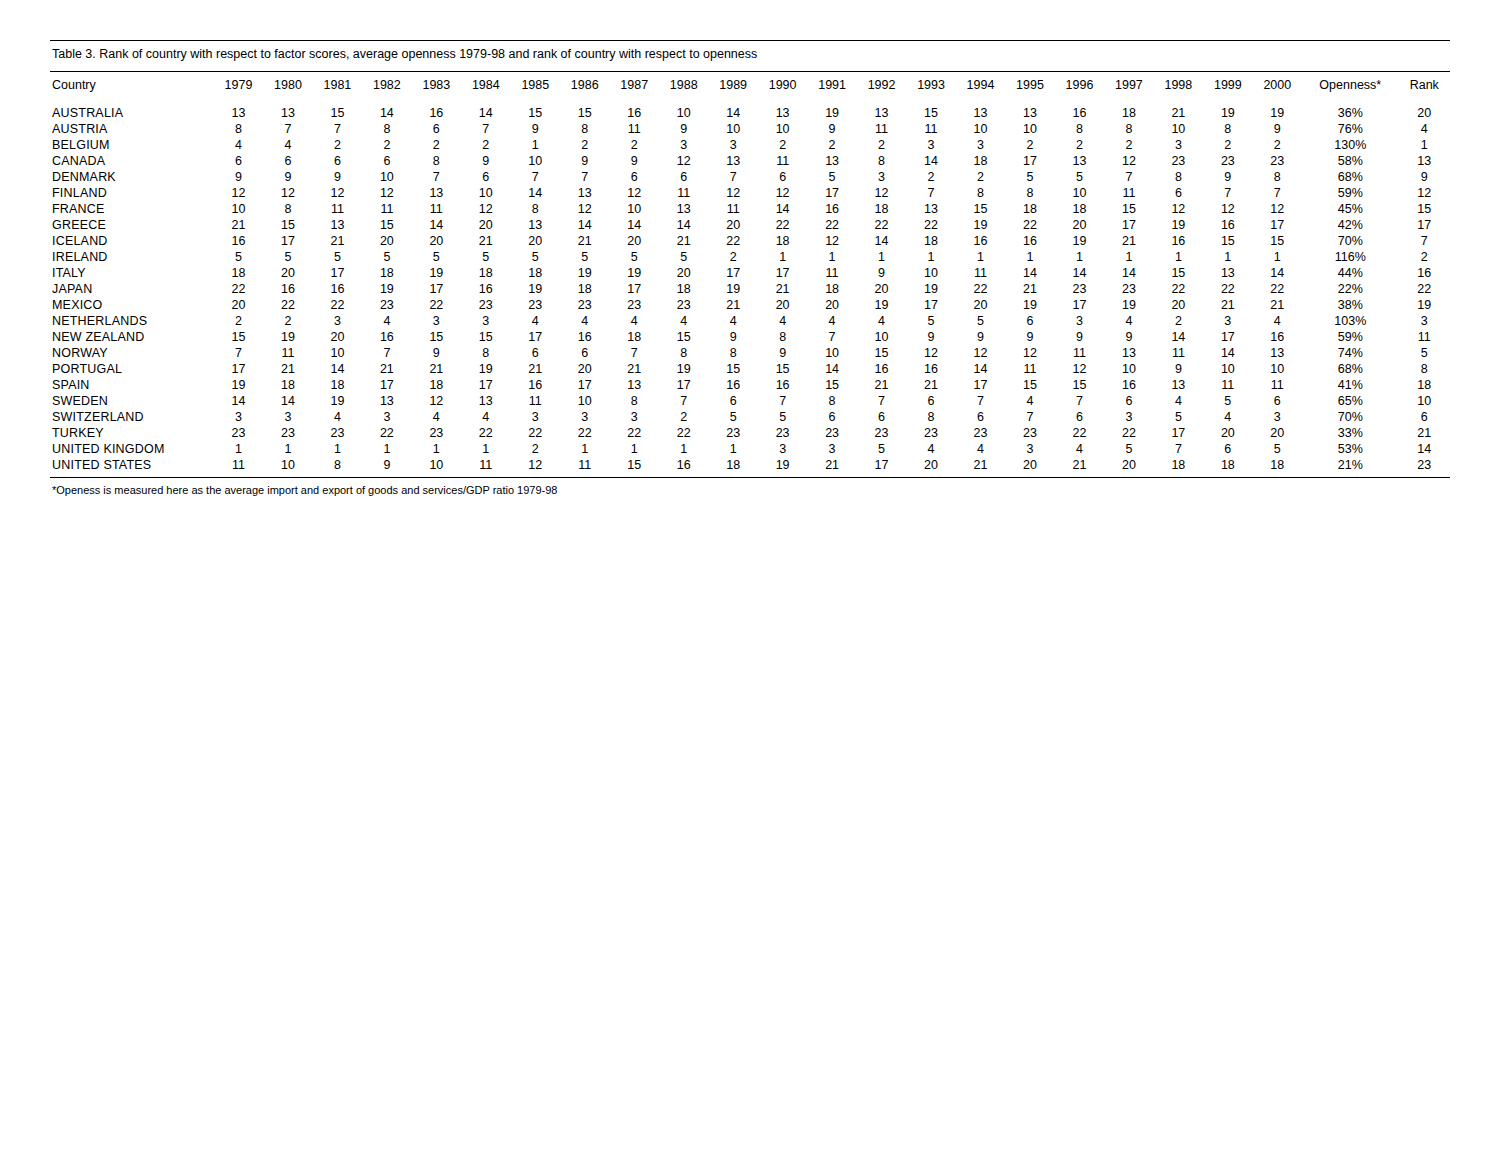Table 3. Rank of country with respect to factor scores, average openness 1979-98 and rank of country with respect to openness
| Country | 1979 | 1980 | 1981 | 1982 | 1983 | 1984 | 1985 | 1986 | 1987 | 1988 | 1989 | 1990 | 1991 | 1992 | 1993 | 1994 | 1995 | 1996 | 1997 | 1998 | 1999 | 2000 | Openness* | Rank |
| --- | --- | --- | --- | --- | --- | --- | --- | --- | --- | --- | --- | --- | --- | --- | --- | --- | --- | --- | --- | --- | --- | --- | --- | --- |
| AUSTRALIA | 13 | 13 | 15 | 14 | 16 | 14 | 15 | 15 | 16 | 10 | 14 | 13 | 19 | 13 | 15 | 13 | 13 | 16 | 18 | 21 | 19 | 19 | 36% | 20 |
| AUSTRIA | 8 | 7 | 7 | 8 | 6 | 7 | 9 | 8 | 11 | 9 | 10 | 10 | 9 | 11 | 11 | 10 | 10 | 8 | 8 | 10 | 8 | 9 | 76% | 4 |
| BELGIUM | 4 | 4 | 2 | 2 | 2 | 2 | 1 | 2 | 2 | 3 | 3 | 2 | 2 | 2 | 3 | 3 | 2 | 2 | 2 | 3 | 2 | 2 | 130% | 1 |
| CANADA | 6 | 6 | 6 | 6 | 8 | 9 | 10 | 9 | 9 | 12 | 13 | 11 | 13 | 8 | 14 | 18 | 17 | 13 | 12 | 23 | 23 | 23 | 58% | 13 |
| DENMARK | 9 | 9 | 9 | 10 | 7 | 6 | 7 | 7 | 6 | 6 | 7 | 6 | 5 | 3 | 2 | 2 | 5 | 5 | 7 | 8 | 9 | 8 | 68% | 9 |
| FINLAND | 12 | 12 | 12 | 12 | 13 | 10 | 14 | 13 | 12 | 11 | 12 | 12 | 17 | 12 | 7 | 8 | 8 | 10 | 11 | 6 | 7 | 7 | 59% | 12 |
| FRANCE | 10 | 8 | 11 | 11 | 11 | 12 | 8 | 12 | 10 | 13 | 11 | 14 | 16 | 18 | 13 | 15 | 18 | 18 | 15 | 12 | 12 | 12 | 45% | 15 |
| GREECE | 21 | 15 | 13 | 15 | 14 | 20 | 13 | 14 | 14 | 14 | 20 | 22 | 22 | 22 | 22 | 19 | 22 | 20 | 17 | 19 | 16 | 17 | 42% | 17 |
| ICELAND | 16 | 17 | 21 | 20 | 20 | 21 | 20 | 21 | 20 | 21 | 22 | 18 | 12 | 14 | 18 | 16 | 16 | 19 | 21 | 16 | 15 | 15 | 70% | 7 |
| IRELAND | 5 | 5 | 5 | 5 | 5 | 5 | 5 | 5 | 5 | 5 | 2 | 1 | 1 | 1 | 1 | 1 | 1 | 1 | 1 | 1 | 1 | 1 | 116% | 2 |
| ITALY | 18 | 20 | 17 | 18 | 19 | 18 | 18 | 19 | 19 | 20 | 17 | 17 | 11 | 9 | 10 | 11 | 14 | 14 | 14 | 15 | 13 | 14 | 44% | 16 |
| JAPAN | 22 | 16 | 16 | 19 | 17 | 16 | 19 | 18 | 17 | 18 | 19 | 21 | 18 | 20 | 19 | 22 | 21 | 23 | 23 | 22 | 22 | 22 | 22% | 22 |
| MEXICO | 20 | 22 | 22 | 23 | 22 | 23 | 23 | 23 | 23 | 23 | 21 | 20 | 20 | 19 | 17 | 20 | 19 | 17 | 19 | 20 | 21 | 21 | 38% | 19 |
| NETHERLANDS | 2 | 2 | 3 | 4 | 3 | 3 | 4 | 4 | 4 | 4 | 4 | 4 | 4 | 4 | 5 | 5 | 6 | 3 | 4 | 2 | 3 | 4 | 103% | 3 |
| NEW ZEALAND | 15 | 19 | 20 | 16 | 15 | 15 | 17 | 16 | 18 | 15 | 9 | 8 | 7 | 10 | 9 | 9 | 9 | 9 | 9 | 14 | 17 | 16 | 59% | 11 |
| NORWAY | 7 | 11 | 10 | 7 | 9 | 8 | 6 | 6 | 7 | 8 | 8 | 9 | 10 | 15 | 12 | 12 | 12 | 11 | 13 | 11 | 14 | 13 | 74% | 5 |
| PORTUGAL | 17 | 21 | 14 | 21 | 21 | 19 | 21 | 20 | 21 | 19 | 15 | 15 | 14 | 16 | 16 | 14 | 11 | 12 | 10 | 9 | 10 | 10 | 68% | 8 |
| SPAIN | 19 | 18 | 18 | 17 | 18 | 17 | 16 | 17 | 13 | 17 | 16 | 16 | 15 | 21 | 21 | 17 | 15 | 15 | 16 | 13 | 11 | 11 | 41% | 18 |
| SWEDEN | 14 | 14 | 19 | 13 | 12 | 13 | 11 | 10 | 8 | 7 | 6 | 7 | 8 | 7 | 6 | 7 | 4 | 7 | 6 | 4 | 5 | 6 | 65% | 10 |
| SWITZERLAND | 3 | 3 | 4 | 3 | 4 | 4 | 3 | 3 | 3 | 2 | 5 | 5 | 6 | 6 | 8 | 6 | 7 | 6 | 3 | 5 | 4 | 3 | 70% | 6 |
| TURKEY | 23 | 23 | 23 | 22 | 23 | 22 | 22 | 22 | 22 | 22 | 23 | 23 | 23 | 23 | 23 | 23 | 23 | 22 | 22 | 17 | 20 | 20 | 33% | 21 |
| UNITED KINGDOM | 1 | 1 | 1 | 1 | 1 | 1 | 2 | 1 | 1 | 1 | 1 | 3 | 3 | 5 | 4 | 4 | 3 | 4 | 5 | 7 | 6 | 5 | 53% | 14 |
| UNITED STATES | 11 | 10 | 8 | 9 | 10 | 11 | 12 | 11 | 15 | 16 | 18 | 19 | 21 | 17 | 20 | 21 | 20 | 21 | 20 | 18 | 18 | 18 | 21% | 23 |
*Openess is measured here as the average import and export of goods and services/GDP ratio 1979-98